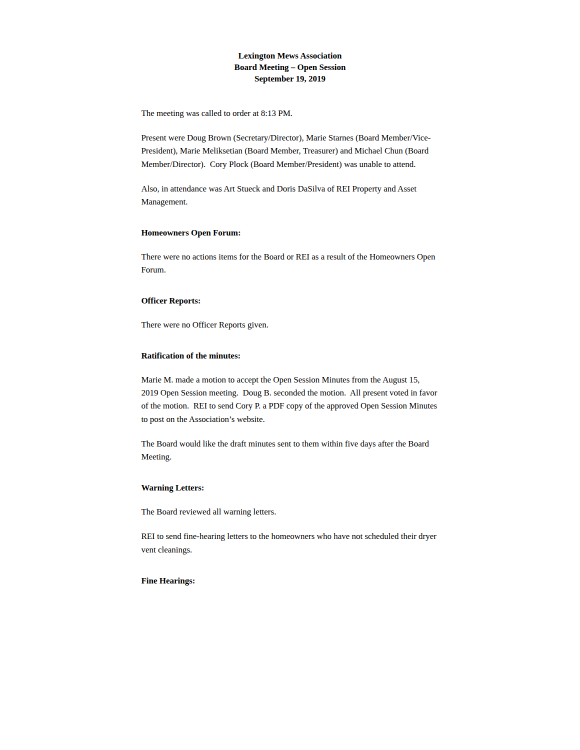Lexington Mews Association Board Meeting – Open Session September 19, 2019
The meeting was called to order at 8:13 PM.
Present were Doug Brown (Secretary/Director), Marie Starnes (Board Member/Vice-President), Marie Meliksetian (Board Member, Treasurer) and Michael Chun (Board Member/Director). Cory Plock (Board Member/President) was unable to attend.
Also, in attendance was Art Stueck and Doris DaSilva of REI Property and Asset Management.
Homeowners Open Forum:
There were no actions items for the Board or REI as a result of the Homeowners Open Forum.
Officer Reports:
There were no Officer Reports given.
Ratification of the minutes:
Marie M. made a motion to accept the Open Session Minutes from the August 15, 2019 Open Session meeting. Doug B. seconded the motion. All present voted in favor of the motion. REI to send Cory P. a PDF copy of the approved Open Session Minutes to post on the Association’s website.
The Board would like the draft minutes sent to them within five days after the Board Meeting.
Warning Letters:
The Board reviewed all warning letters.
REI to send fine-hearing letters to the homeowners who have not scheduled their dryer vent cleanings.
Fine Hearings: